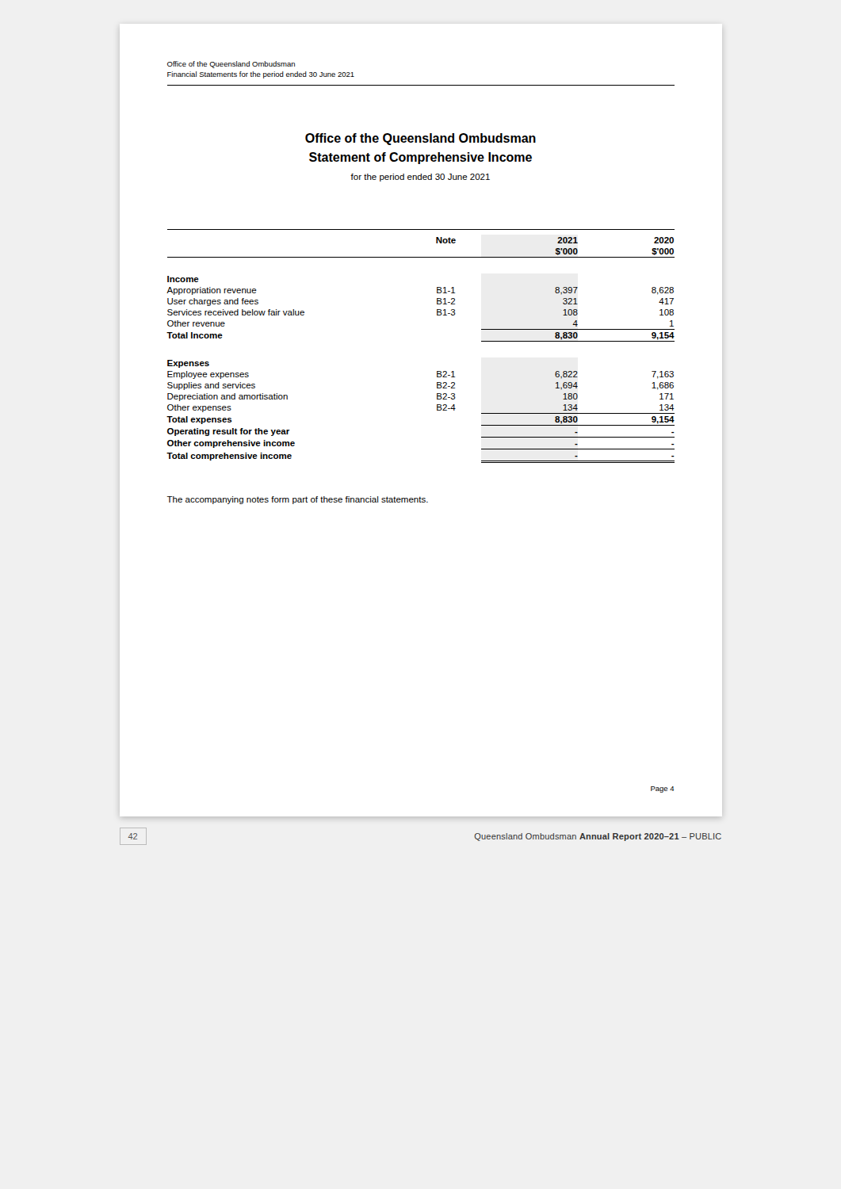Office of the Queensland Ombudsman
Financial Statements for the period ended 30 June 2021
Office of the Queensland Ombudsman
Statement of Comprehensive Income
for the period ended 30 June 2021
| | Note | 2021 | 2020 |
| --- | --- | --- | --- |
| | | $'000 | $'000 |
| Income | | | |
| Appropriation revenue | B1-1 | 8,397 | 8,628 |
| User charges and fees | B1-2 | 321 | 417 |
| Services received below fair value | B1-3 | 108 | 108 |
| Other revenue | | 4 | 1 |
| Total Income | | 8,830 | 9,154 |
| Expenses | | | |
| Employee expenses | B2-1 | 6,822 | 7,163 |
| Supplies and services | B2-2 | 1,694 | 1,686 |
| Depreciation and amortisation | B2-3 | 180 | 171 |
| Other expenses | B2-4 | 134 | 134 |
| Total expenses | | 8,830 | 9,154 |
| Operating result for the year | | - | - |
| Other comprehensive income | | - | - |
| Total comprehensive income | | - | - |
The accompanying notes form part of these financial statements.
Page 4
42
Queensland Ombudsman Annual Report 2020–21 – PUBLIC